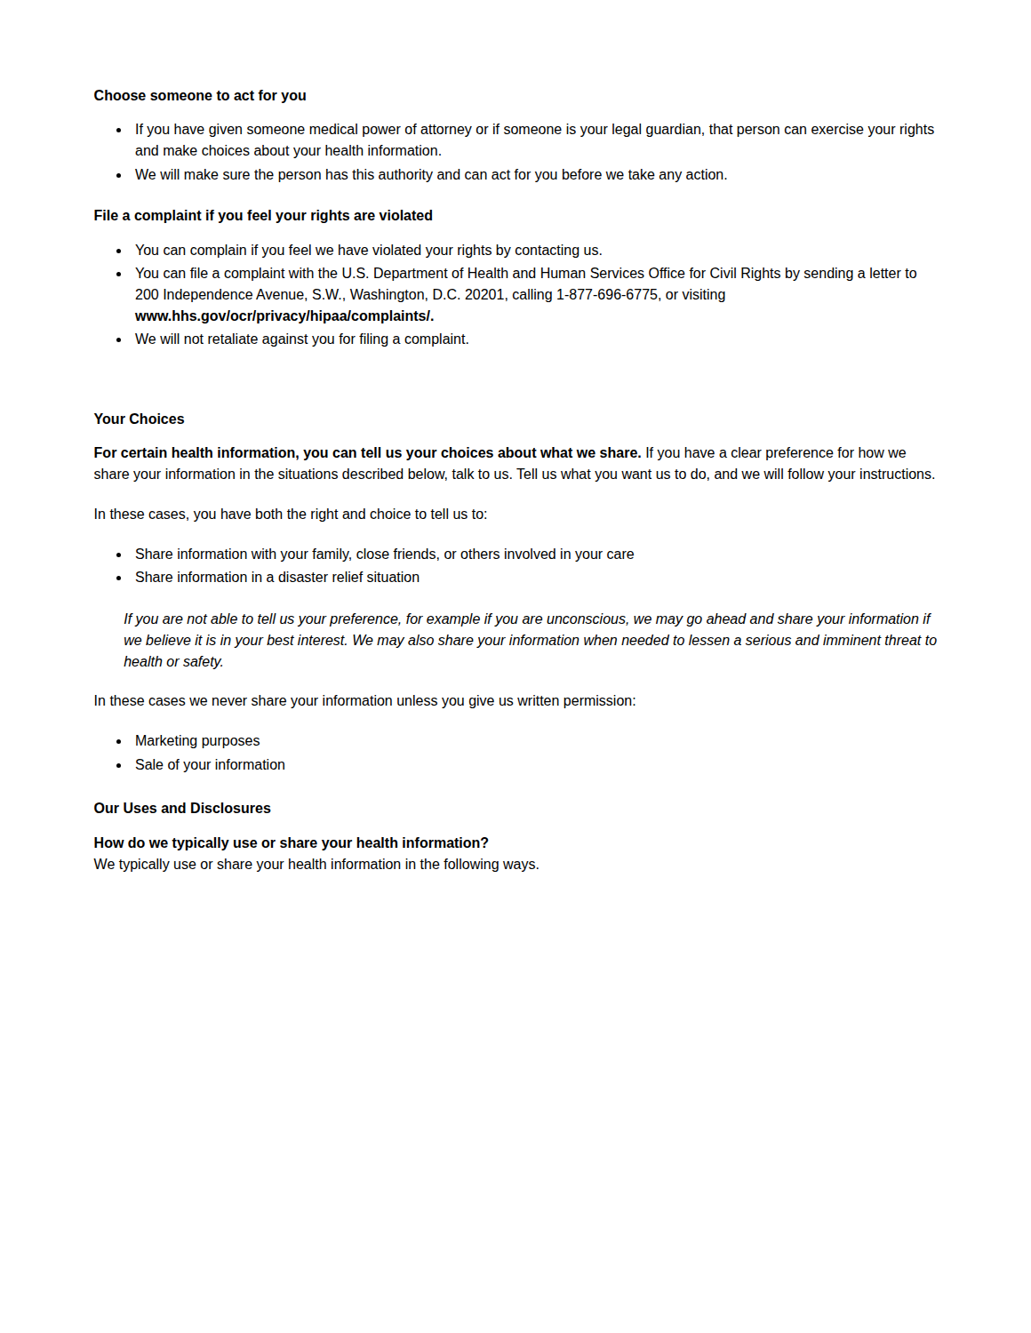Choose someone to act for you
If you have given someone medical power of attorney or if someone is your legal guardian, that person can exercise your rights and make choices about your health information.
We will make sure the person has this authority and can act for you before we take any action.
File a complaint if you feel your rights are violated
You can complain if you feel we have violated your rights by contacting us.
You can file a complaint with the U.S. Department of Health and Human Services Office for Civil Rights by sending a letter to 200 Independence Avenue, S.W., Washington, D.C. 20201, calling 1-877-696-6775, or visiting www.hhs.gov/ocr/privacy/hipaa/complaints/.
We will not retaliate against you for filing a complaint.
Your Choices
For certain health information, you can tell us your choices about what we share. If you have a clear preference for how we share your information in the situations described below, talk to us. Tell us what you want us to do, and we will follow your instructions.
In these cases, you have both the right and choice to tell us to:
Share information with your family, close friends, or others involved in your care
Share information in a disaster relief situation
If you are not able to tell us your preference, for example if you are unconscious, we may go ahead and share your information if we believe it is in your best interest. We may also share your information when needed to lessen a serious and imminent threat to health or safety.
In these cases we never share your information unless you give us written permission:
Marketing purposes
Sale of your information
Our Uses and Disclosures
How do we typically use or share your health information?
We typically use or share your health information in the following ways.